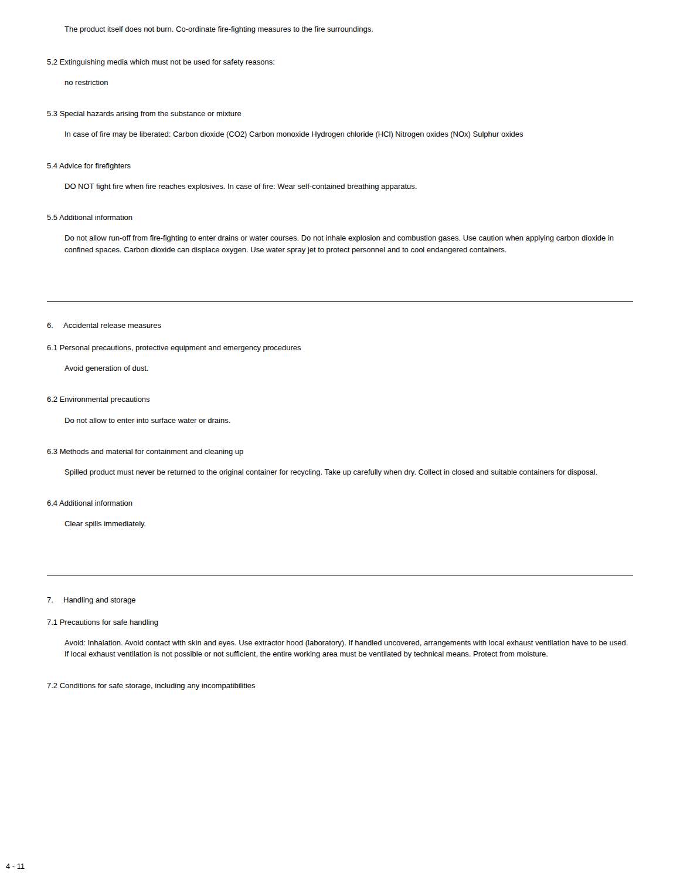The product itself does not burn. Co-ordinate fire-fighting measures to the fire surroundings.
5.2 Extinguishing media which must not be used for safety reasons:
no restriction
5.3 Special hazards arising from the substance or mixture
In case of fire may be liberated: Carbon dioxide (CO2) Carbon monoxide Hydrogen chloride (HCl) Nitrogen oxides (NOx) Sulphur oxides
5.4 Advice for firefighters
DO NOT fight fire when fire reaches explosives. In case of fire: Wear self-contained breathing apparatus.
5.5 Additional information
Do not allow run-off from fire-fighting to enter drains or water courses. Do not inhale explosion and combustion gases. Use caution when applying carbon dioxide in confined spaces. Carbon dioxide can displace oxygen. Use water spray jet to protect personnel and to cool endangered containers.
6. Accidental release measures
6.1 Personal precautions, protective equipment and emergency procedures
Avoid generation of dust.
6.2 Environmental precautions
Do not allow to enter into surface water or drains.
6.3 Methods and material for containment and cleaning up
Spilled product must never be returned to the original container for recycling. Take up carefully when dry. Collect in closed and suitable containers for disposal.
6.4 Additional information
Clear spills immediately.
7. Handling and storage
7.1 Precautions for safe handling
Avoid: Inhalation. Avoid contact with skin and eyes. Use extractor hood (laboratory). If handled uncovered, arrangements with local exhaust ventilation have to be used. If local exhaust ventilation is not possible or not sufficient, the entire working area must be ventilated by technical means. Protect from moisture.
7.2 Conditions for safe storage, including any incompatibilities
4 - 11